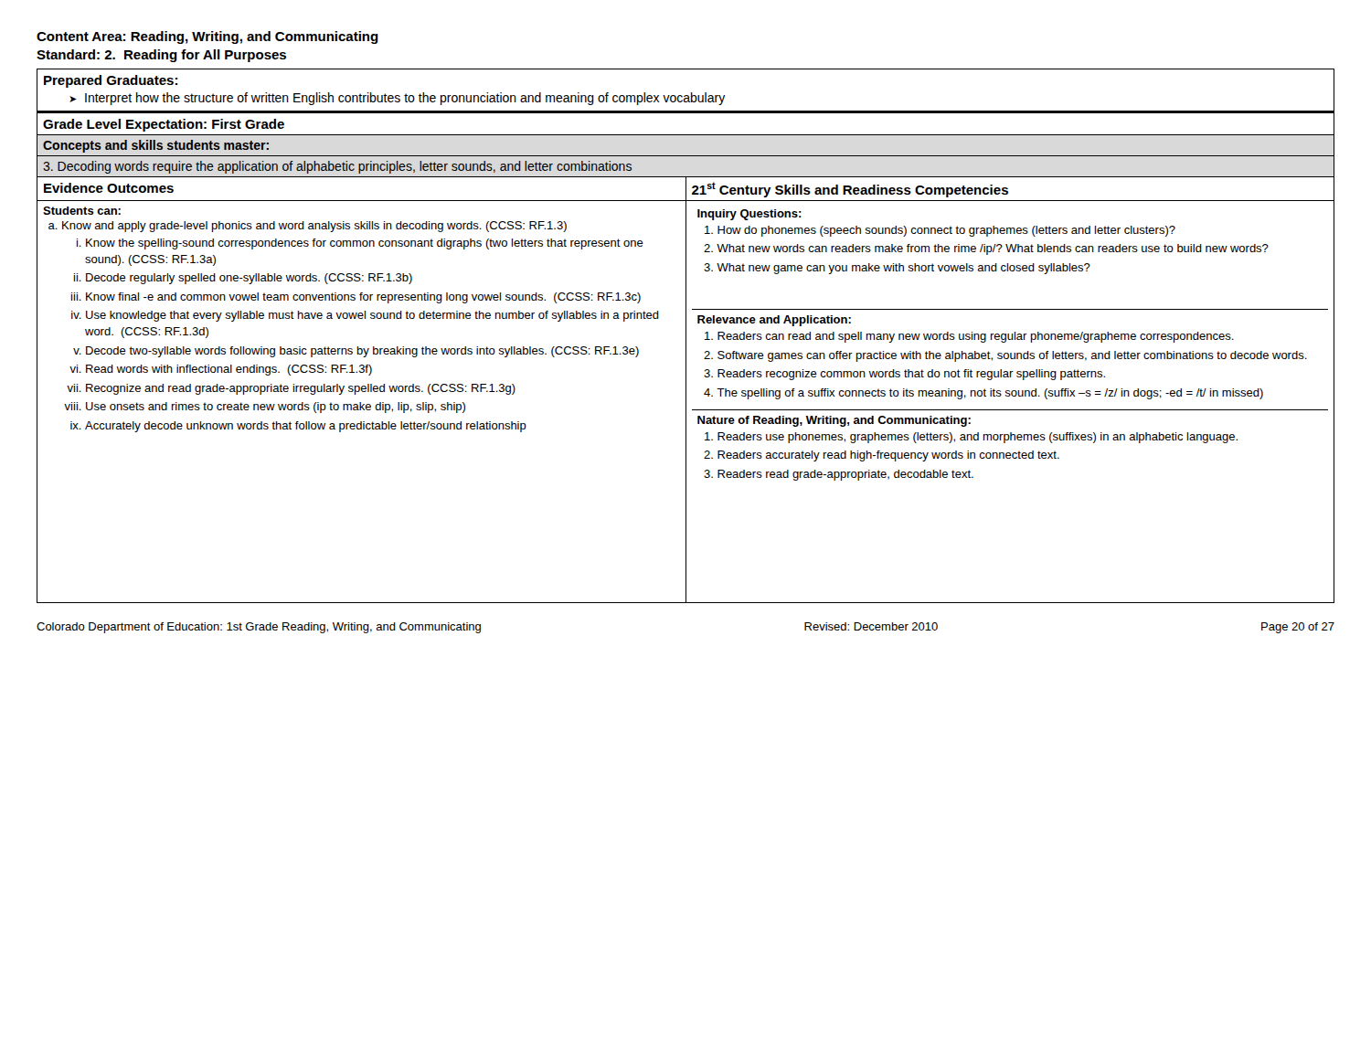Content Area: Reading, Writing, and Communicating
Standard: 2. Reading for All Purposes
| Prepared Graduates: Interpret how the structure of written English contributes to the pronunciation and meaning of complex vocabulary |
| Grade Level Expectation: First Grade |
| Concepts and skills students master: |
| 3. Decoding words require the application of alphabetic principles, letter sounds, and letter combinations |
| Evidence Outcomes | 21 st Century Skills and Readiness Competencies |
| Students can: Know and apply grade-level phonics and word analysis skills in decoding words. (CCSS: RF.1.3) Know the spelling-sound correspondences for common consonant digraphs (two letters that represent one sound). (CCSS: RF.1.3a) Decode regularly spelled one-syllable words. (CCSS: RF.1.3b) Know final -e and common vowel team conventions for representing long vowel sounds. (CCSS: RF.1.3c) Use knowledge that every syllable must have a vowel sound to determine the number of syllables in a printed word. (CCSS: RF.1.3d) Decode two-syllable words following basic patterns by breaking the words into syllables. (CCSS: RF.1.3e) Read words with inflectional endings. (CCSS: RF.1.3f) Recognize and read grade-appropriate irregularly spelled words. (CCSS: RF.1.3g) Use onsets and rimes to create new words (ip to make dip, lip, slip, ship) Accurately decode unknown words that follow a predictable letter/sound relationship | Inquiry Questions: How do phonemes (speech sounds) connect to graphemes (letters and letter clusters)? What new words can readers make from the rime /ip/? What blends can readers use to build new words? What new game can you make with short vowels and closed syllables? Relevance and Application: Readers can read and spell many new words using regular phoneme/grapheme correspondences. Software games can offer practice with the alphabet, sounds of letters, and letter combinations to decode words. Readers recognize common words that do not fit regular spelling patterns. The spelling of a suffix connects to its meaning, not its sound. (suffix –s = /z/ in dogs; -ed = /t/ in missed) Nature of Reading, Writing, and Communicating: Readers use phonemes, graphemes (letters), and morphemes (suffixes) in an alphabetic language. Readers accurately read high-frequency words in connected text. Readers read grade-appropriate, decodable text. |
Colorado Department of Education: 1st Grade Reading, Writing, and Communicating Revised: December 2010 Page 20 of 27